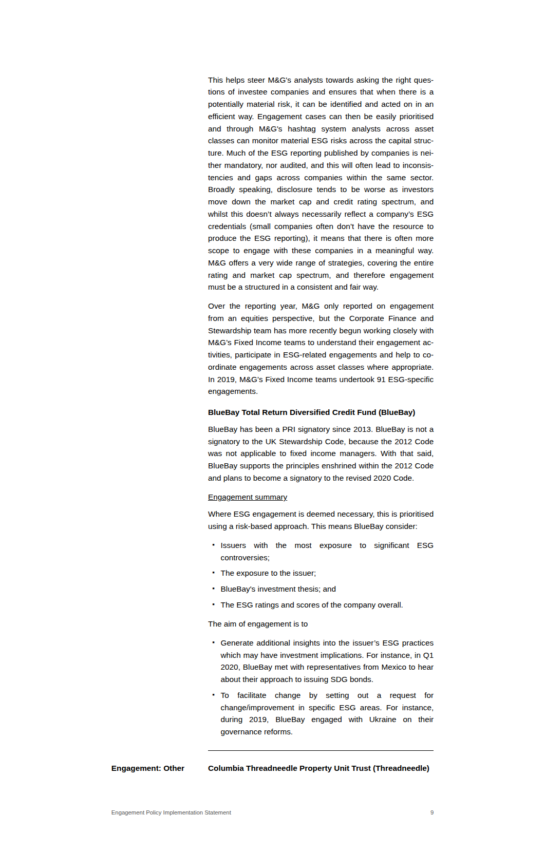This helps steer M&G's analysts towards asking the right questions of investee companies and ensures that when there is a potentially material risk, it can be identified and acted on in an efficient way. Engagement cases can then be easily prioritised and through M&G's hashtag system analysts across asset classes can monitor material ESG risks across the capital structure. Much of the ESG reporting published by companies is neither mandatory, nor audited, and this will often lead to inconsistencies and gaps across companies within the same sector. Broadly speaking, disclosure tends to be worse as investors move down the market cap and credit rating spectrum, and whilst this doesn’t always necessarily reflect a company’s ESG credentials (small companies often don’t have the resource to produce the ESG reporting), it means that there is often more scope to engage with these companies in a meaningful way. M&G offers a very wide range of strategies, covering the entire rating and market cap spectrum, and therefore engagement must be a structured in a consistent and fair way.
Over the reporting year, M&G only reported on engagement from an equities perspective, but the Corporate Finance and Stewardship team has more recently begun working closely with M&G’s Fixed Income teams to understand their engagement activities, participate in ESG-related engagements and help to coordinate engagements across asset classes where appropriate. In 2019, M&G’s Fixed Income teams undertook 91 ESG-specific engagements.
BlueBay Total Return Diversified Credit Fund (BlueBay)
BlueBay has been a PRI signatory since 2013. BlueBay is not a signatory to the UK Stewardship Code, because the 2012 Code was not applicable to fixed income managers. With that said, BlueBay supports the principles enshrined within the 2012 Code and plans to become a signatory to the revised 2020 Code.
Engagement summary
Where ESG engagement is deemed necessary, this is prioritised using a risk-based approach. This means BlueBay consider:
Issuers with the most exposure to significant ESG controversies;
The exposure to the issuer;
BlueBay's investment thesis; and
The ESG ratings and scores of the company overall.
The aim of engagement is to
Generate additional insights into the issuer’s ESG practices which may have investment implications. For instance, in Q1 2020, BlueBay met with representatives from Mexico to hear about their approach to issuing SDG bonds.
To facilitate change by setting out a request for change/improvement in specific ESG areas. For instance, during 2019, BlueBay engaged with Ukraine on their governance reforms.
Engagement: Other
Columbia Threadneedle Property Unit Trust (Threadneedle)
Engagement Policy Implementation Statement 9